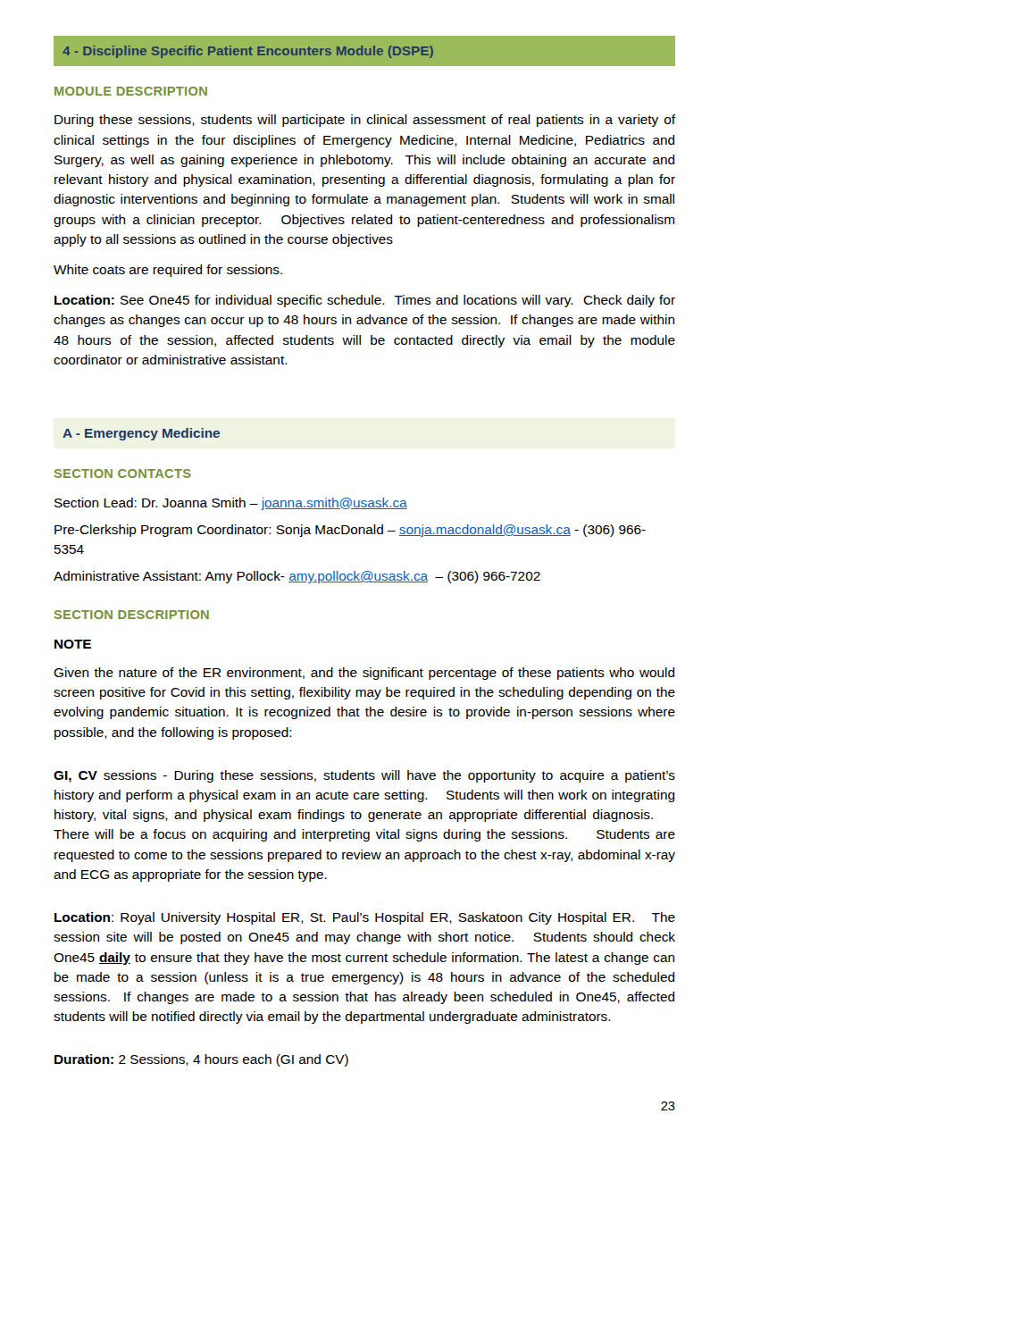4 - Discipline Specific Patient Encounters Module (DSPE)
Module Description
During these sessions, students will participate in clinical assessment of real patients in a variety of clinical settings in the four disciplines of Emergency Medicine, Internal Medicine, Pediatrics and Surgery, as well as gaining experience in phlebotomy. This will include obtaining an accurate and relevant history and physical examination, presenting a differential diagnosis, formulating a plan for diagnostic interventions and beginning to formulate a management plan. Students will work in small groups with a clinician preceptor. Objectives related to patient-centeredness and professionalism apply to all sessions as outlined in the course objectives
White coats are required for sessions.
Location: See One45 for individual specific schedule. Times and locations will vary. Check daily for changes as changes can occur up to 48 hours in advance of the session. If changes are made within 48 hours of the session, affected students will be contacted directly via email by the module coordinator or administrative assistant.
A - Emergency Medicine
Section Contacts
Section Lead: Dr. Joanna Smith – joanna.smith@usask.ca
Pre-Clerkship Program Coordinator: Sonja MacDonald – sonja.macdonald@usask.ca - (306) 966-5354
Administrative Assistant: Amy Pollock- amy.pollock@usask.ca – (306) 966-7202
Section Description
NOTE
Given the nature of the ER environment, and the significant percentage of these patients who would screen positive for Covid in this setting, flexibility may be required in the scheduling depending on the evolving pandemic situation. It is recognized that the desire is to provide in-person sessions where possible, and the following is proposed:
GI, CV sessions - During these sessions, students will have the opportunity to acquire a patient’s history and perform a physical exam in an acute care setting. Students will then work on integrating history, vital signs, and physical exam findings to generate an appropriate differential diagnosis. There will be a focus on acquiring and interpreting vital signs during the sessions. Students are requested to come to the sessions prepared to review an approach to the chest x-ray, abdominal x-ray and ECG as appropriate for the session type.
Location: Royal University Hospital ER, St. Paul’s Hospital ER, Saskatoon City Hospital ER. The session site will be posted on One45 and may change with short notice. Students should check One45 daily to ensure that they have the most current schedule information. The latest a change can be made to a session (unless it is a true emergency) is 48 hours in advance of the scheduled sessions. If changes are made to a session that has already been scheduled in One45, affected students will be notified directly via email by the departmental undergraduate administrators.
Duration: 2 Sessions, 4 hours each (GI and CV)
23